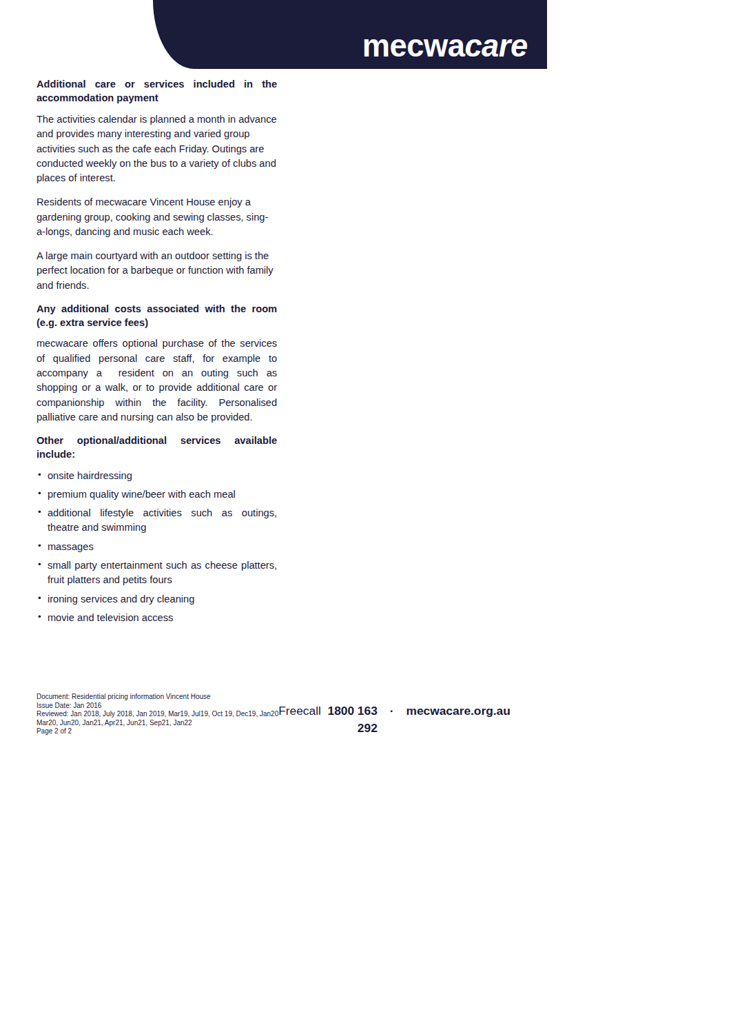mecwacare
Additional care or services included in the accommodation payment
The activities calendar is planned a month in advance and provides many interesting and varied group activities such as the cafe each Friday. Outings are conducted weekly on the bus to a variety of clubs and places of interest.
Residents of mecwacare Vincent House enjoy a gardening group, cooking and sewing classes, sing-a-longs, dancing and music each week.
A large main courtyard with an outdoor setting is the perfect location for a barbeque or function with family and friends.
Any additional costs associated with the room (e.g. extra service fees)
mecwacare offers optional purchase of the services of qualified personal care staff, for example to accompany a resident on an outing such as shopping or a walk, or to provide additional care or companionship within the facility. Personalised palliative care and nursing can also be provided.
Other optional/additional services available include:
onsite hairdressing
premium quality wine/beer with each meal
additional lifestyle activities such as outings, theatre and swimming
massages
small party entertainment such as cheese platters, fruit platters and petits fours
ironing services and dry cleaning
movie and television access
Document: Residential pricing information Vincent House
Issue Date: Jan 2016
Reviewed: Jan 2018, July 2018, Jan 2019, Mar19, Jul19, Oct 19, Dec19, Jan20
Mar20, Jun20, Jan21, Apr21, Jun21, Sep21, Jan22
Page 2 of 2
Freecall 1800 163 292 · mecwacare.org.au